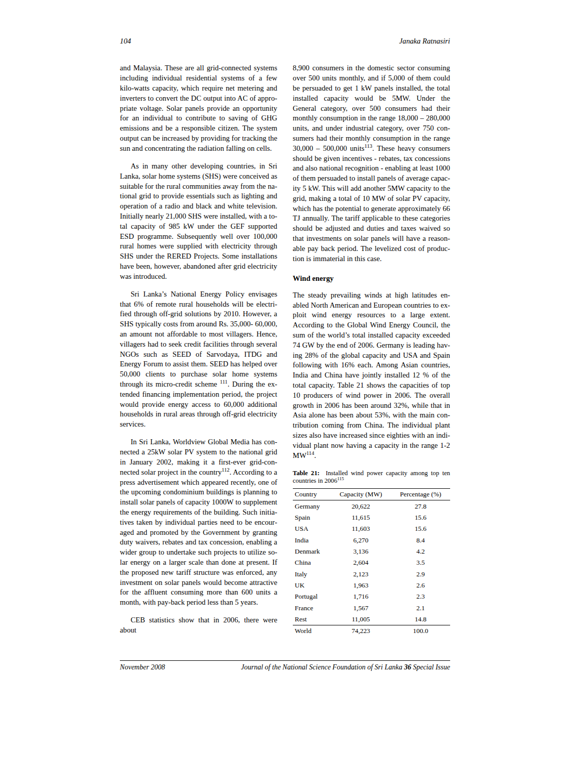104
Janaka Ratnasiri
and Malaysia. These are all grid-connected systems including individual residential systems of a few kilo-watts capacity, which require net metering and inverters to convert the DC output into AC of appropriate voltage. Solar panels provide an opportunity for an individual to contribute to saving of GHG emissions and be a responsible citizen. The system output can be increased by providing for tracking the sun and concentrating the radiation falling on cells.
As in many other developing countries, in Sri Lanka, solar home systems (SHS) were conceived as suitable for the rural communities away from the national grid to provide essentials such as lighting and operation of a radio and black and white television. Initially nearly 21,000 SHS were installed, with a total capacity of 985 kW under the GEF supported ESD programme. Subsequently well over 100,000 rural homes were supplied with electricity through SHS under the RERED Projects. Some installations have been, however, abandoned after grid electricity was introduced.
Sri Lanka’s National Energy Policy envisages that 6% of remote rural households will be electrified through off-grid solutions by 2010. However, a SHS typically costs from around Rs. 35,000- 60,000, an amount not affordable to most villagers. Hence, villagers had to seek credit facilities through several NGOs such as SEED of Sarvodaya, ITDG and Energy Forum to assist them. SEED has helped over 50,000 clients to purchase solar home systems through its micro-credit scheme 111. During the extended financing implementation period, the project would provide energy access to 60,000 additional households in rural areas through off-grid electricity services.
In Sri Lanka, Worldview Global Media has connected a 25kW solar PV system to the national grid in January 2002, making it a first-ever grid-connected solar project in the country112. According to a press advertisement which appeared recently, one of the upcoming condominium buildings is planning to install solar panels of capacity 1000W to supplement the energy requirements of the building. Such initiatives taken by individual parties need to be encouraged and promoted by the Government by granting duty waivers, rebates and tax concession, enabling a wider group to undertake such projects to utilize solar energy on a larger scale than done at present. If the proposed new tariff structure was enforced, any investment on solar panels would become attractive for the affluent consuming more than 600 units a month, with pay-back period less than 5 years.
CEB statistics show that in 2006, there were about
8,900 consumers in the domestic sector consuming over 500 units monthly, and if 5,000 of them could be persuaded to get 1 kW panels installed, the total installed capacity would be 5MW. Under the General category, over 500 consumers had their monthly consumption in the range 18,000 – 280,000 units, and under industrial category, over 750 consumers had their monthly consumption in the range 30,000 – 500,000 units113. These heavy consumers should be given incentives - rebates, tax concessions and also national recognition - enabling at least 1000 of them persuaded to install panels of average capacity 5 kW. This will add another 5MW capacity to the grid, making a total of 10 MW of solar PV capacity, which has the potential to generate approximately 66 TJ annually. The tariff applicable to these categories should be adjusted and duties and taxes waived so that investments on solar panels will have a reasonable pay back period. The levelized cost of production is immaterial in this case.
Wind energy
The steady prevailing winds at high latitudes enabled North American and European countries to exploit wind energy resources to a large extent. According to the Global Wind Energy Council, the sum of the world’s total installed capacity exceeded 74 GW by the end of 2006. Germany is leading having 28% of the global capacity and USA and Spain following with 16% each. Among Asian countries, India and China have jointly installed 12 % of the total capacity. Table 21 shows the capacities of top 10 producers of wind power in 2006. The overall growth in 2006 has been around 32%, while that in Asia alone has been about 53%, with the main contribution coming from China. The individual plant sizes also have increased since eighties with an individual plant now having a capacity in the range 1-2 MW114.
Table 21: Installed wind power capacity among top ten countries in 2006115
| Country | Capacity (MW) | Percentage (%) |
| --- | --- | --- |
| Germany | 20,622 | 27.8 |
| Spain | 11,615 | 15.6 |
| USA | 11,603 | 15.6 |
| India | 6,270 | 8.4 |
| Denmark | 3,136 | 4.2 |
| China | 2,604 | 3.5 |
| Italy | 2,123 | 2.9 |
| UK | 1,963 | 2.6 |
| Portugal | 1,716 | 2.3 |
| France | 1,567 | 2.1 |
| Rest | 11,005 | 14.8 |
| World | 74,223 | 100.0 |
November 2008
Journal of the National Science Foundation of Sri Lanka 36 Special Issue